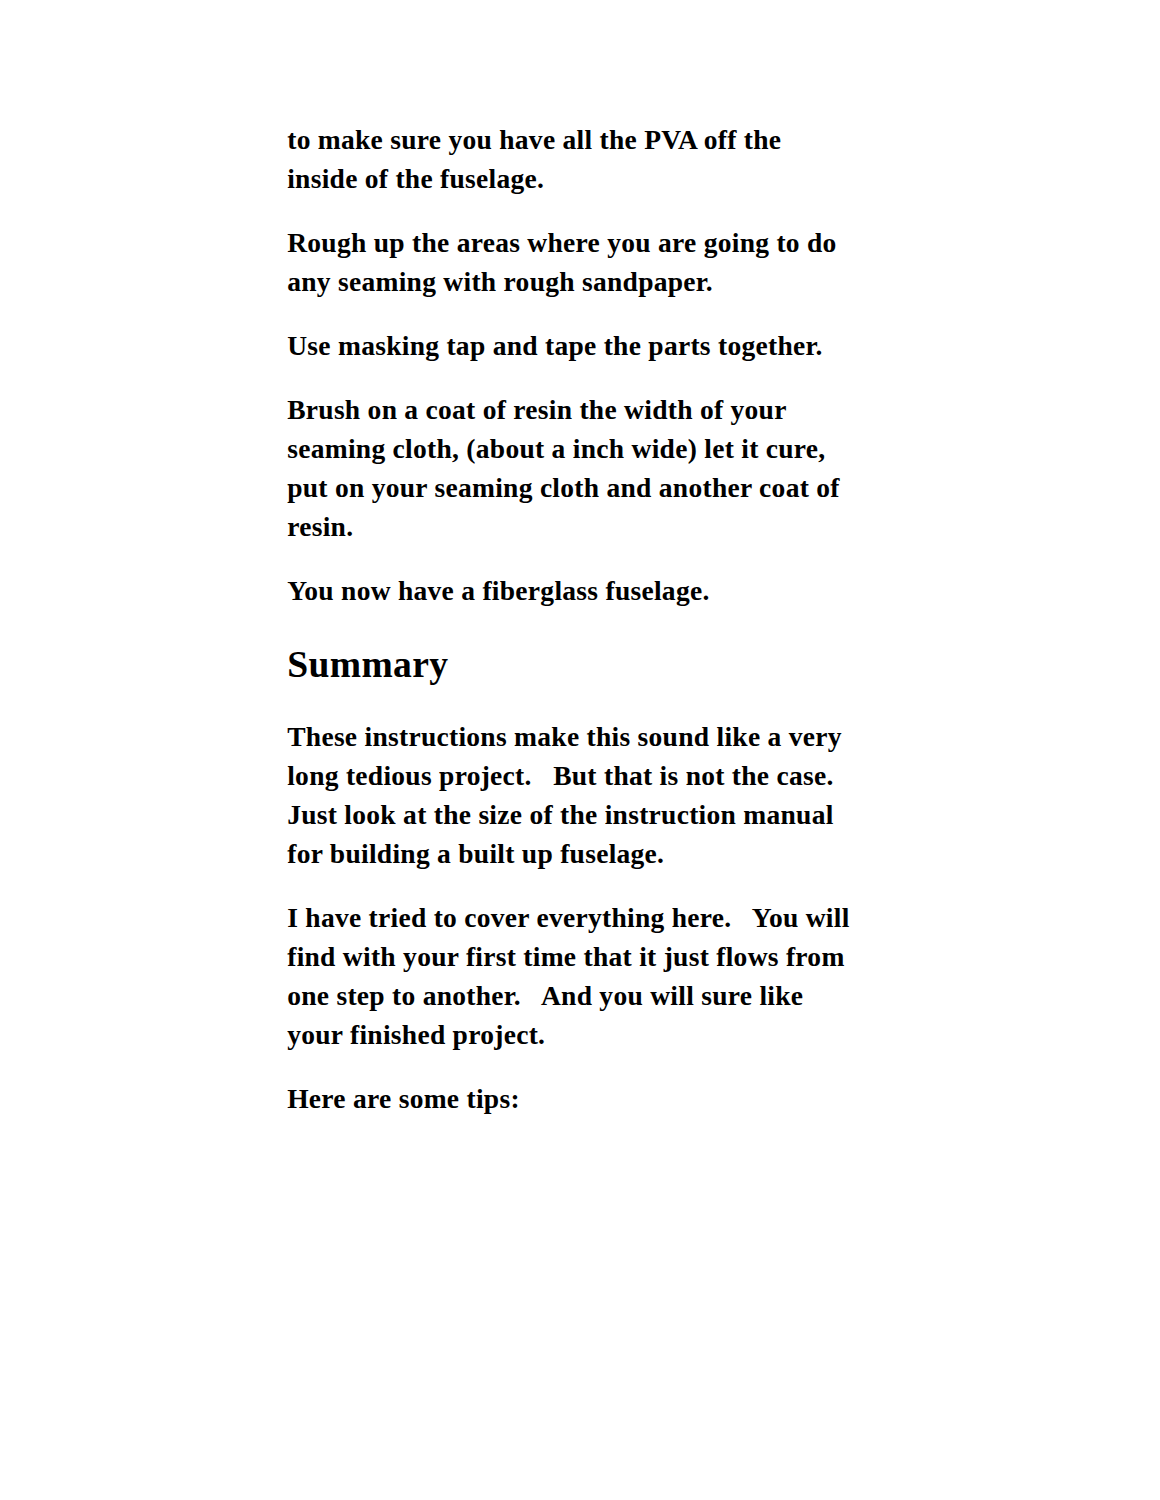to make sure you have all the PVA off the inside of the fuselage.
Rough up the areas where you are going to do any seaming with rough sandpaper.
Use masking tap and tape the parts together.
Brush on a coat of resin the width of your seaming cloth, (about a inch wide) let it cure, put on your seaming cloth and another coat of resin.
You now have a fiberglass fuselage.
Summary
These instructions make this sound like a very long tedious project. But that is not the case. Just look at the size of the instruction manual for building a built up fuselage.
I have tried to cover everything here. You will find with your first time that it just flows from one step to another. And you will sure like your finished project.
Here are some tips: